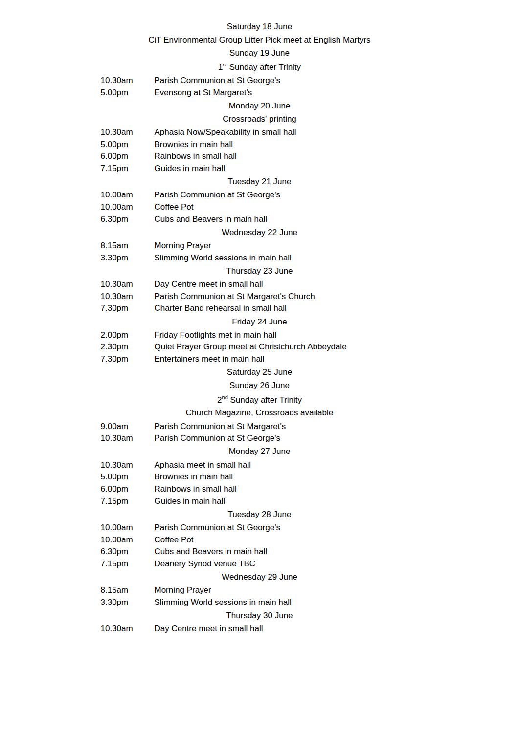Saturday 18 June
CiT Environmental Group Litter Pick meet at English Martyrs
Sunday 19 June
1st Sunday after Trinity
| 10.30am | Parish Communion at St George's |
| 5.00pm | Evensong at St Margaret's |
Monday 20 June
Crossroads' printing
| 10.30am | Aphasia Now/Speakability in small hall |
| 5.00pm | Brownies in main hall |
| 6.00pm | Rainbows in small hall |
| 7.15pm | Guides in main hall |
Tuesday 21 June
| 10.00am | Parish Communion at St George's |
| 10.00am | Coffee Pot |
| 6.30pm | Cubs and Beavers in main hall |
Wednesday 22 June
| 8.15am | Morning Prayer |
| 3.30pm | Slimming World sessions in main hall |
Thursday 23 June
| 10.30am | Day Centre meet in small hall |
| 10.30am | Parish Communion at St Margaret's Church |
| 7.30pm | Charter Band rehearsal in small hall |
Friday 24 June
| 2.00pm | Friday Footlights met in main hall |
| 2.30pm | Quiet Prayer Group meet at Christchurch Abbeydale |
| 7.30pm | Entertainers meet in main hall |
Saturday 25 June
Sunday 26 June
2nd Sunday after Trinity
Church Magazine, Crossroads available
| 9.00am | Parish Communion at St Margaret's |
| 10.30am | Parish Communion at St George's |
Monday 27 June
| 10.30am | Aphasia meet in small hall |
| 5.00pm | Brownies in main hall |
| 6.00pm | Rainbows in small hall |
| 7.15pm | Guides in main hall |
Tuesday 28 June
| 10.00am | Parish Communion at St George's |
| 10.00am | Coffee Pot |
| 6.30pm | Cubs and Beavers in main hall |
| 7.15pm | Deanery Synod venue TBC |
Wednesday 29 June
| 8.15am | Morning Prayer |
| 3.30pm | Slimming World sessions in main hall |
Thursday 30 June
| 10.30am | Day Centre meet in small hall |